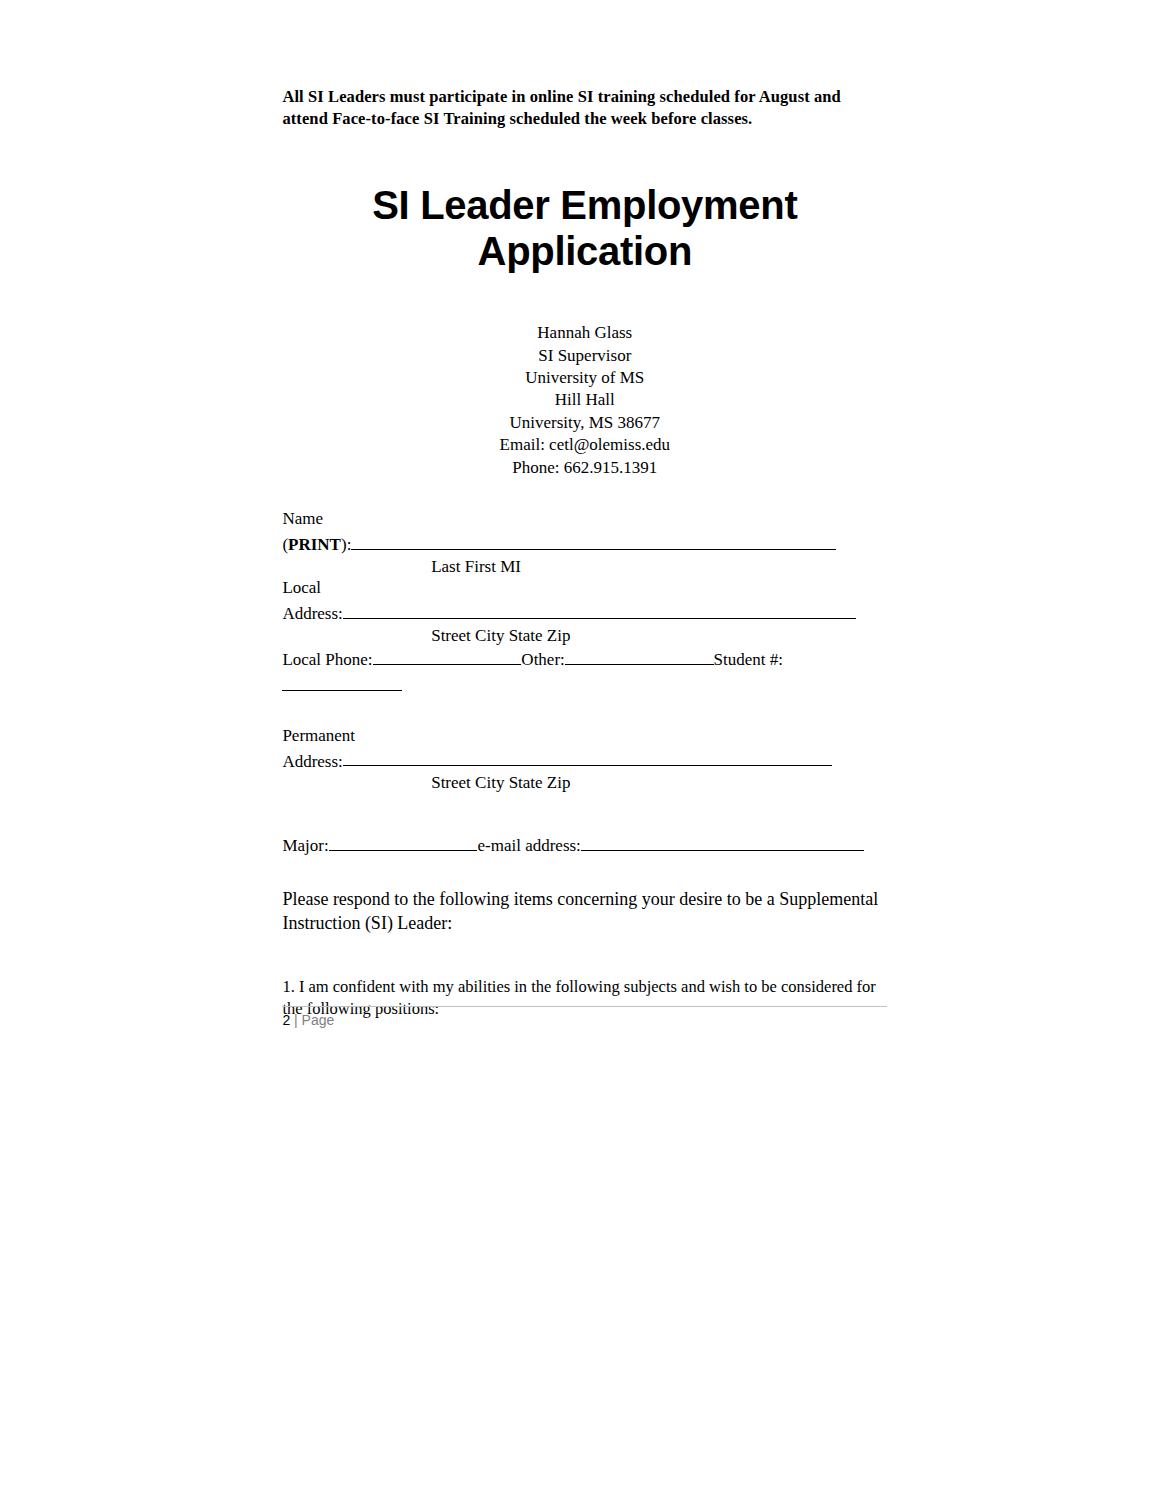All SI Leaders must participate in online SI training scheduled for August and attend Face-to-face SI Training scheduled the week before classes.
SI Leader Employment Application
Hannah Glass
SI Supervisor
University of MS
Hill Hall
University, MS 38677
Email: cetl@olemiss.edu
Phone: 662.915.1391
Name (PRINT): Last First MI
Local Address: Street City State Zip
Local Phone: Other: Student #:
Permanent Address: Street City State Zip
Major: e-mail address:
Please respond to the following items concerning your desire to be a Supplemental Instruction (SI) Leader:
1. I am confident with my abilities in the following subjects and wish to be considered for the following positions:
2 | Page